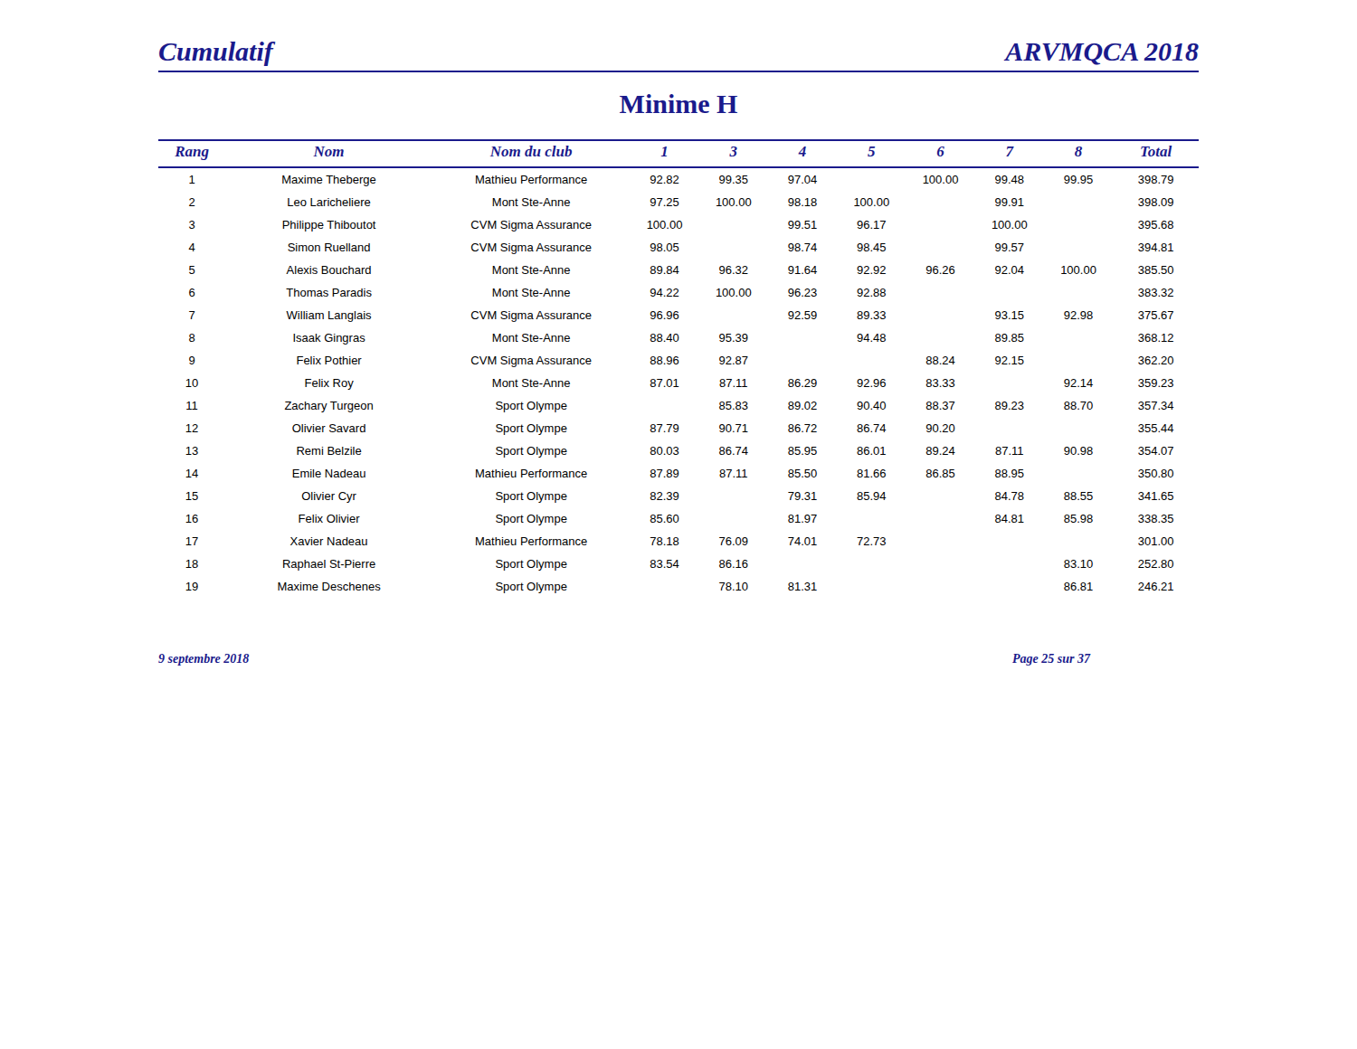Cumulatif
ARVMQCA 2018
Minime H
| Rang | Nom | Nom du club | 1 | 3 | 4 | 5 | 6 | 7 | 8 | Total |
| --- | --- | --- | --- | --- | --- | --- | --- | --- | --- | --- |
| 1 | Maxime Theberge | Mathieu Performance | 92.82 | 99.35 | 97.04 | | 100.00 | 99.48 | 99.95 | 398.79 |
| 2 | Leo Laricheliere | Mont Ste-Anne | 97.25 | 100.00 | 98.18 | 100.00 | | 99.91 | | 398.09 |
| 3 | Philippe Thiboutot | CVM Sigma Assurance | 100.00 | | 99.51 | 96.17 | | 100.00 | | 395.68 |
| 4 | Simon Ruelland | CVM Sigma Assurance | 98.05 | | 98.74 | 98.45 | | 99.57 | | 394.81 |
| 5 | Alexis Bouchard | Mont Ste-Anne | 89.84 | 96.32 | 91.64 | 92.92 | 96.26 | 92.04 | 100.00 | 385.50 |
| 6 | Thomas Paradis | Mont Ste-Anne | 94.22 | 100.00 | 96.23 | 92.88 | | | | 383.32 |
| 7 | William Langlais | CVM Sigma Assurance | 96.96 | | 92.59 | 89.33 | | 93.15 | 92.98 | 375.67 |
| 8 | Isaak Gingras | Mont Ste-Anne | 88.40 | 95.39 | | 94.48 | | 89.85 | | 368.12 |
| 9 | Felix Pothier | CVM Sigma Assurance | 88.96 | 92.87 | | | 88.24 | 92.15 | | 362.20 |
| 10 | Felix Roy | Mont Ste-Anne | 87.01 | 87.11 | 86.29 | 92.96 | 83.33 | | 92.14 | 359.23 |
| 11 | Zachary Turgeon | Sport Olympe | | 85.83 | 89.02 | 90.40 | 88.37 | 89.23 | 88.70 | 357.34 |
| 12 | Olivier Savard | Sport Olympe | 87.79 | 90.71 | 86.72 | 86.74 | 90.20 | | | 355.44 |
| 13 | Remi Belzile | Sport Olympe | 80.03 | 86.74 | 85.95 | 86.01 | 89.24 | 87.11 | 90.98 | 354.07 |
| 14 | Emile Nadeau | Mathieu Performance | 87.89 | 87.11 | 85.50 | 81.66 | 86.85 | 88.95 | | 350.80 |
| 15 | Olivier Cyr | Sport Olympe | 82.39 | | 79.31 | 85.94 | | 84.78 | 88.55 | 341.65 |
| 16 | Felix Olivier | Sport Olympe | 85.60 | | 81.97 | | | 84.81 | 85.98 | 338.35 |
| 17 | Xavier Nadeau | Mathieu Performance | 78.18 | 76.09 | 74.01 | 72.73 | | | | 301.00 |
| 18 | Raphael St-Pierre | Sport Olympe | 83.54 | 86.16 | | | | | 83.10 | 252.80 |
| 19 | Maxime Deschenes | Sport Olympe | | 78.10 | 81.31 | | | | 86.81 | 246.21 |
9 septembre 2018
Page 25 sur 37